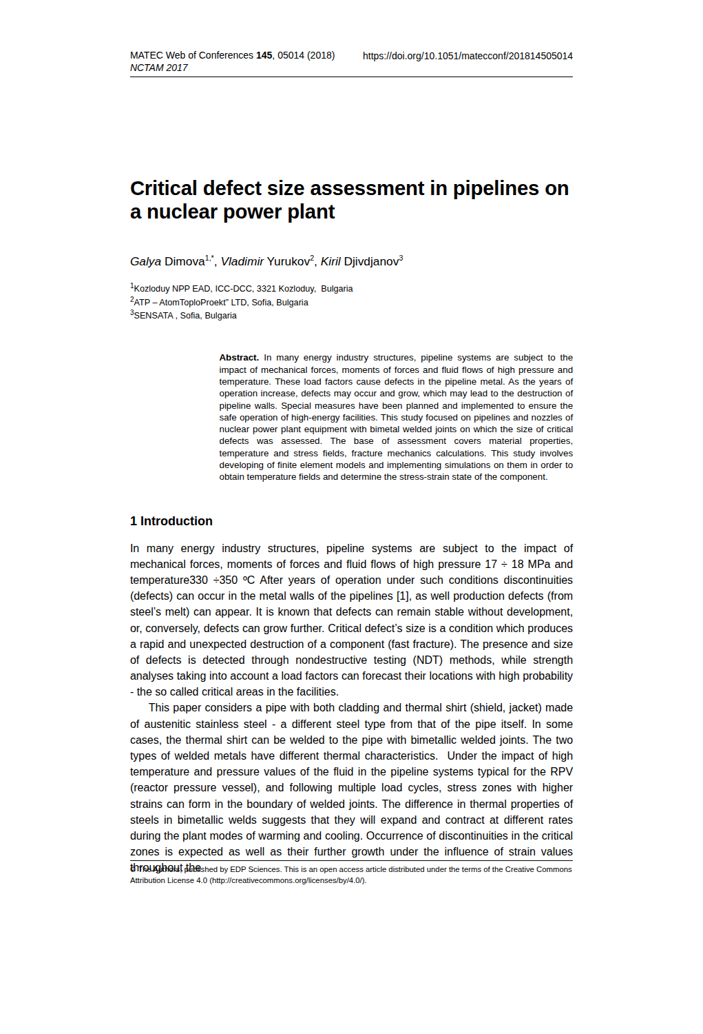MATEC Web of Conferences 145, 05014 (2018)
NCTAM 2017
https://doi.org/10.1051/matecconf/201814505014
Critical defect size assessment in pipelines on a nuclear power plant
Galya Dimova1,*, Vladimir Yurukov2, Kiril Djivdjanov3
1Kozloduy NPP EAD, ICC-DCC, 3321 Kozloduy, Bulgaria
2ATP – AtomToploProekt” LTD, Sofia, Bulgaria
3SENSATA , Sofia, Bulgaria
Abstract. In many energy industry structures, pipeline systems are subject to the impact of mechanical forces, moments of forces and fluid flows of high pressure and temperature. These load factors cause defects in the pipeline metal. As the years of operation increase, defects may occur and grow, which may lead to the destruction of pipeline walls. Special measures have been planned and implemented to ensure the safe operation of high-energy facilities. This study focused on pipelines and nozzles of nuclear power plant equipment with bimetal welded joints on which the size of critical defects was assessed. The base of assessment covers material properties, temperature and stress fields, fracture mechanics calculations. This study involves developing of finite element models and implementing simulations on them in order to obtain temperature fields and determine the stress-strain state of the component.
1 Introduction
In many energy industry structures, pipeline systems are subject to the impact of mechanical forces, moments of forces and fluid flows of high pressure 17 ÷ 18 MPa and temperature330 ÷350 ºC After years of operation under such conditions discontinuities (defects) can occur in the metal walls of the pipelines [1], as well production defects (from steel’s melt) can appear. It is known that defects can remain stable without development, or, conversely, defects can grow further. Critical defect’s size is a condition which produces a rapid and unexpected destruction of a component (fast fracture). The presence and size of defects is detected through nondestructive testing (NDT) methods, while strength analyses taking into account a load factors can forecast their locations with high probability - the so called critical areas in the facilities.
This paper considers a pipe with both cladding and thermal shirt (shield, jacket) made of austenitic stainless steel - a different steel type from that of the pipe itself. In some cases, the thermal shirt can be welded to the pipe with bimetallic welded joints. The two types of welded metals have different thermal characteristics. Under the impact of high temperature and pressure values of the fluid in the pipeline systems typical for the RPV (reactor pressure vessel), and following multiple load cycles, stress zones with higher strains can form in the boundary of welded joints. The difference in thermal properties of steels in bimetallic welds suggests that they will expand and contract at different rates during the plant modes of warming and cooling. Occurrence of discontinuities in the critical zones is expected as well as their further growth under the influence of strain values throughout the
© The Authors, published by EDP Sciences. This is an open access article distributed under the terms of the Creative Commons Attribution License 4.0 (http://creativecommons.org/licenses/by/4.0/).